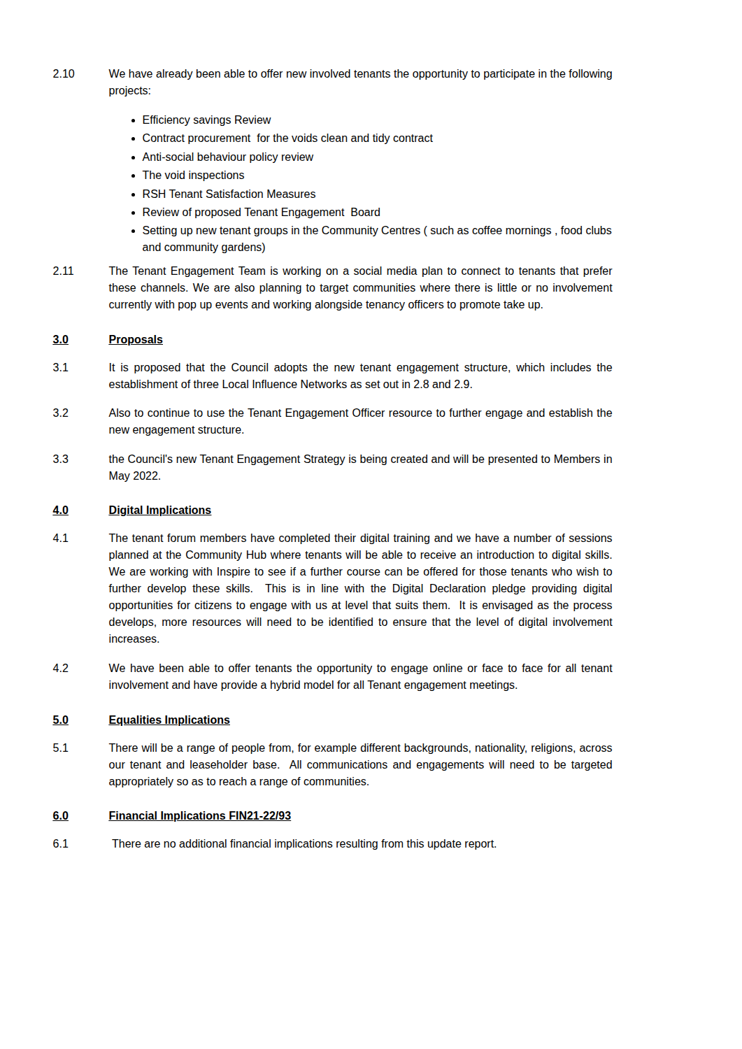2.10
We have already been able to offer new involved tenants the opportunity to participate in the following projects:
Efficiency savings Review
Contract procurement for the voids clean and tidy contract
Anti-social behaviour policy review
The void inspections
RSH Tenant Satisfaction Measures
Review of proposed Tenant Engagement Board
Setting up new tenant groups in the Community Centres ( such as coffee mornings , food clubs and community gardens)
2.11
The Tenant Engagement Team is working on a social media plan to connect to tenants that prefer these channels. We are also planning to target communities where there is little or no involvement currently with pop up events and working alongside tenancy officers to promote take up.
3.0 Proposals
3.1
It is proposed that the Council adopts the new tenant engagement structure, which includes the establishment of three Local Influence Networks as set out in 2.8 and 2.9.
3.2
Also to continue to use the Tenant Engagement Officer resource to further engage and establish the new engagement structure.
3.3
the Council's new Tenant Engagement Strategy is being created and will be presented to Members in May 2022.
4.0 Digital Implications
4.1
The tenant forum members have completed their digital training and we have a number of sessions planned at the Community Hub where tenants will be able to receive an introduction to digital skills. We are working with Inspire to see if a further course can be offered for those tenants who wish to further develop these skills. This is in line with the Digital Declaration pledge providing digital opportunities for citizens to engage with us at level that suits them. It is envisaged as the process develops, more resources will need to be identified to ensure that the level of digital involvement increases.
4.2
We have been able to offer tenants the opportunity to engage online or face to face for all tenant involvement and have provide a hybrid model for all Tenant engagement meetings.
5.0 Equalities Implications
5.1
There will be a range of people from, for example different backgrounds, nationality, religions, across our tenant and leaseholder base. All communications and engagements will need to be targeted appropriately so as to reach a range of communities.
6.0 Financial Implications FIN21-22/93
6.1
There are no additional financial implications resulting from this update report.